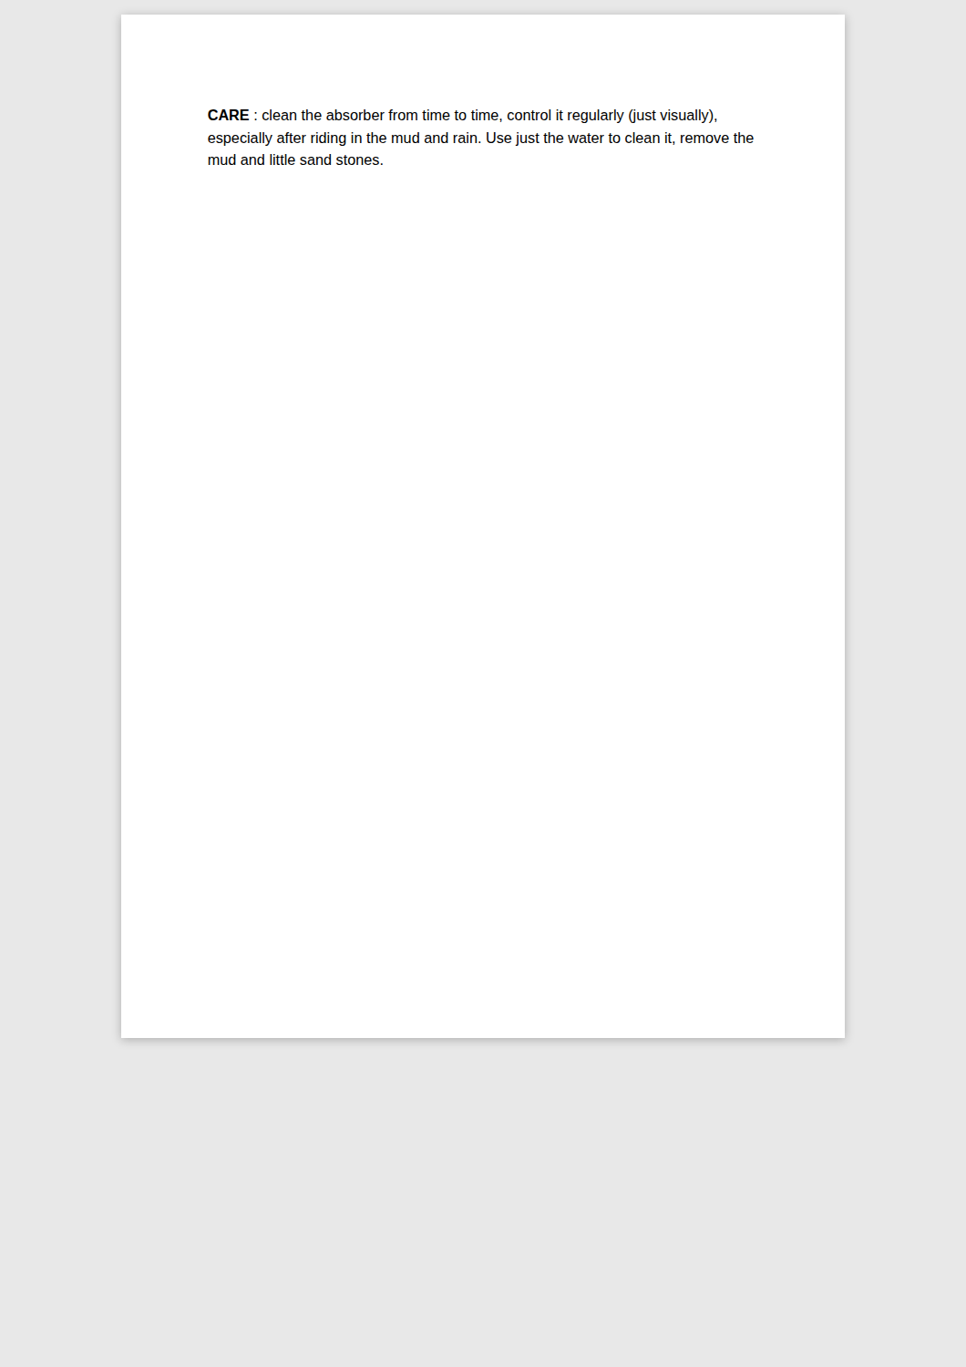CARE : clean the absorber from time to time, control it regularly (just visually), especially after riding in the mud and rain. Use just the water to clean it, remove the mud and little sand stones.